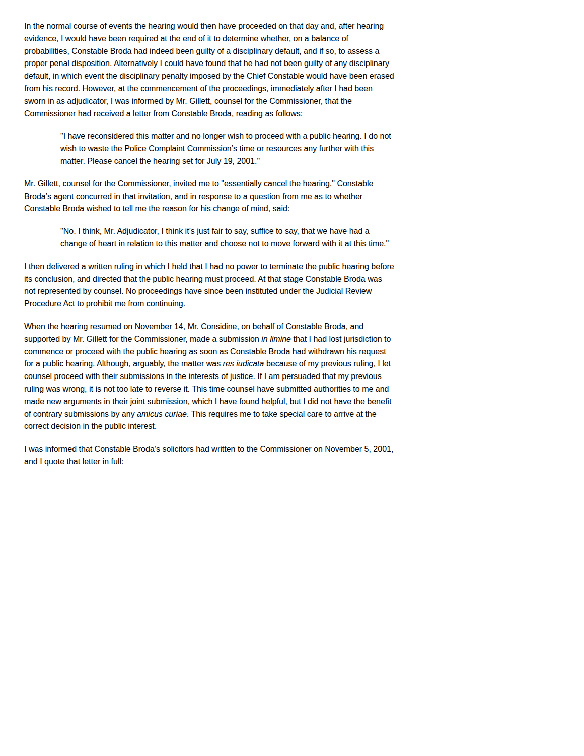In the normal course of events the hearing would then have proceeded on that day and, after hearing evidence, I would have been required at the end of it to determine whether, on a balance of probabilities, Constable Broda had indeed been guilty of a disciplinary default, and if so, to assess a proper penal disposition. Alternatively I could have found that he had not been guilty of any disciplinary default, in which event the disciplinary penalty imposed by the Chief Constable would have been erased from his record. However, at the commencement of the proceedings, immediately after I had been sworn in as adjudicator, I was informed by Mr. Gillett, counsel for the Commissioner, that the Commissioner had received a letter from Constable Broda, reading as follows:
"I have reconsidered this matter and no longer wish to proceed with a public hearing. I do not wish to waste the Police Complaint Commission’s time or resources any further with this matter. Please cancel the hearing set for July 19, 2001."
Mr. Gillett, counsel for the Commissioner, invited me to "essentially cancel the hearing." Constable Broda’s agent concurred in that invitation, and in response to a question from me as to whether Constable Broda wished to tell me the reason for his change of mind, said:
"No. I think, Mr. Adjudicator, I think it’s just fair to say, suffice to say, that we have had a change of heart in relation to this matter and choose not to move forward with it at this time."
I then delivered a written ruling in which I held that I had no power to terminate the public hearing before its conclusion, and directed that the public hearing must proceed. At that stage Constable Broda was not represented by counsel. No proceedings have since been instituted under the Judicial Review Procedure Act to prohibit me from continuing.
When the hearing resumed on November 14, Mr. Considine, on behalf of Constable Broda, and supported by Mr. Gillett for the Commissioner, made a submission in limine that I had lost jurisdiction to commence or proceed with the public hearing as soon as Constable Broda had withdrawn his request for a public hearing. Although, arguably, the matter was res iudicata because of my previous ruling, I let counsel proceed with their submissions in the interests of justice. If I am persuaded that my previous ruling was wrong, it is not too late to reverse it. This time counsel have submitted authorities to me and made new arguments in their joint submission, which I have found helpful, but I did not have the benefit of contrary submissions by any amicus curiae. This requires me to take special care to arrive at the correct decision in the public interest.
I was informed that Constable Broda’s solicitors had written to the Commissioner on November 5, 2001, and I quote that letter in full: